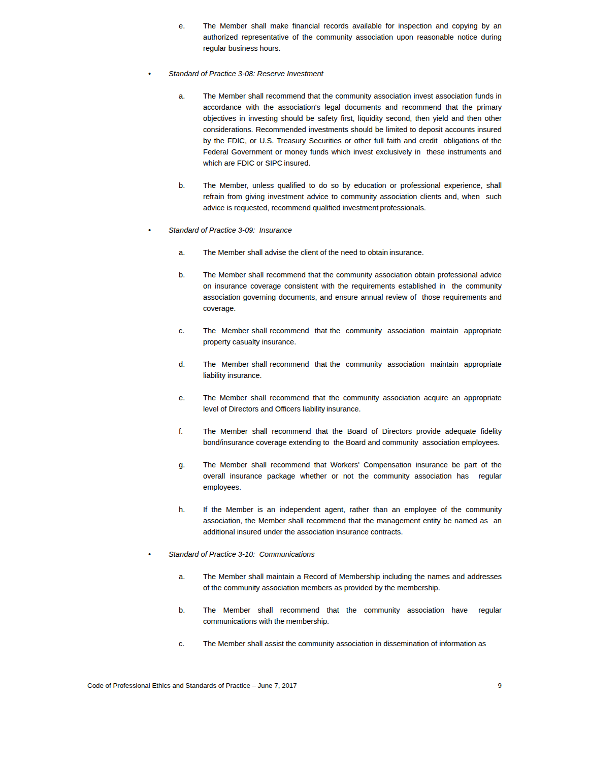e.
The Member shall make financial records available for inspection and copying by an authorized representative of the community association upon reasonable notice during regular business hours.
•
Standard of Practice 3-08: Reserve Investment
a.
The Member shall recommend that the community association invest association funds in accordance with the association's legal documents and recommend that the primary objectives in investing should be safety first, liquidity second, then yield and then other considerations. Recommended investments should be limited to deposit accounts insured by the FDIC, or U.S. Treasury Securities or other full faith and credit obligations of the Federal Government or money funds which invest exclusively in these instruments and which are FDIC or SIPC insured.
b.
The Member, unless qualified to do so by education or professional experience, shall refrain from giving investment advice to community association clients and, when such advice is requested, recommend qualified investment professionals.
•
Standard of Practice 3-09: Insurance
a.
The Member shall advise the client of the need to obtain insurance.
b.
The Member shall recommend that the community association obtain professional advice on insurance coverage consistent with the requirements established in the community association governing documents, and ensure annual review of those requirements and coverage.
c.
The Member shall recommend that the community association maintain appropriate property casualty insurance.
d.
The Member shall recommend that the community association maintain appropriate liability insurance.
e.
The Member shall recommend that the community association acquire an appropriate level of Directors and Officers liability insurance.
f.
The Member shall recommend that the Board of Directors provide adequate fidelity bond/insurance coverage extending to the Board and community association employees.
g.
The Member shall recommend that Workers' Compensation insurance be part of the overall insurance package whether or not the community association has regular employees.
h.
If the Member is an independent agent, rather than an employee of the community association, the Member shall recommend that the management entity be named as an additional insured under the association insurance contracts.
•
Standard of Practice 3-10: Communications
a.
The Member shall maintain a Record of Membership including the names and addresses of the community association members as provided by the membership.
b.
The Member shall recommend that the community association have regular communications with the membership.
c.
The Member shall assist the community association in dissemination of information as
Code of Professional Ethics and Standards of Practice – June 7, 2017
9